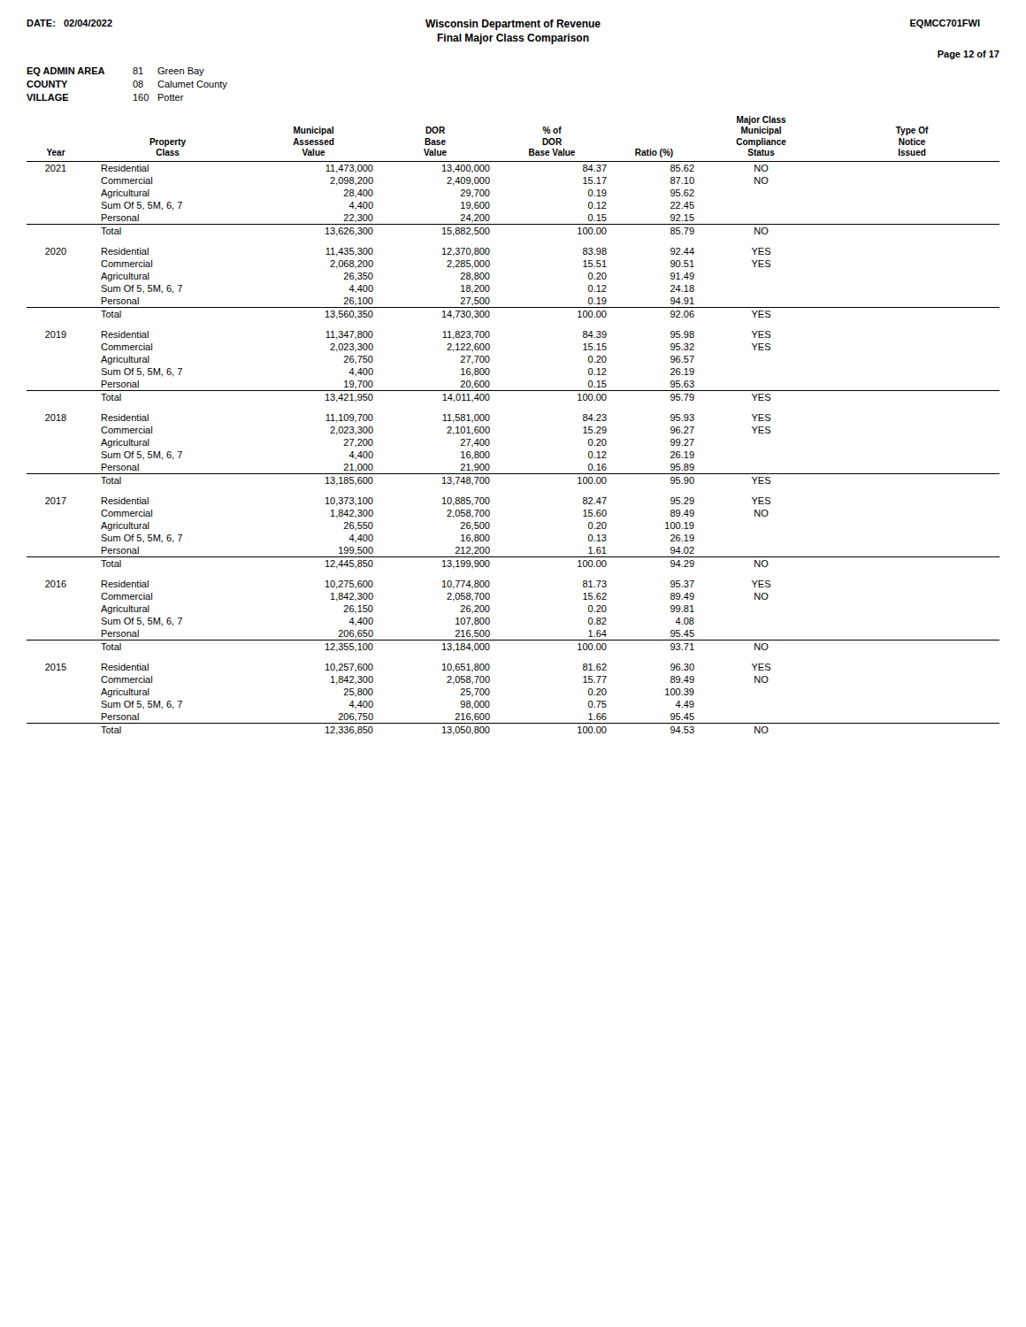DATE: 02/04/2022
Wisconsin Department of Revenue
Final Major Class Comparison
EQMCC701FWI
Page 12 of 17
EQ ADMIN AREA 81 Green Bay
COUNTY 08 Calumet County
VILLAGE 160 Potter
| Year | Property Class | Municipal Assessed Value | DOR Base Value | % of DOR Base Value | Ratio (%) | Major Class Municipal Compliance Status | Type Of Notice Issued |
| --- | --- | --- | --- | --- | --- | --- | --- |
| 2021 | Residential | 11,473,000 | 13,400,000 | 84.37 | 85.62 | NO | |
| | Commercial | 2,098,200 | 2,409,000 | 15.17 | 87.10 | NO | |
| | Agricultural | 28,400 | 29,700 | 0.19 | 95.62 | | |
| | Sum Of 5, 5M, 6, 7 | 4,400 | 19,600 | 0.12 | 22.45 | | |
| | Personal | 22,300 | 24,200 | 0.15 | 92.15 | | |
| | Total | 13,626,300 | 15,882,500 | 100.00 | 85.79 | NO | |
| 2020 | Residential | 11,435,300 | 12,370,800 | 83.98 | 92.44 | YES | |
| | Commercial | 2,068,200 | 2,285,000 | 15.51 | 90.51 | YES | |
| | Agricultural | 26,350 | 28,800 | 0.20 | 91.49 | | |
| | Sum Of 5, 5M, 6, 7 | 4,400 | 18,200 | 0.12 | 24.18 | | |
| | Personal | 26,100 | 27,500 | 0.19 | 94.91 | | |
| | Total | 13,560,350 | 14,730,300 | 100.00 | 92.06 | YES | |
| 2019 | Residential | 11,347,800 | 11,823,700 | 84.39 | 95.98 | YES | |
| | Commercial | 2,023,300 | 2,122,600 | 15.15 | 95.32 | YES | |
| | Agricultural | 26,750 | 27,700 | 0.20 | 96.57 | | |
| | Sum Of 5, 5M, 6, 7 | 4,400 | 16,800 | 0.12 | 26.19 | | |
| | Personal | 19,700 | 20,600 | 0.15 | 95.63 | | |
| | Total | 13,421,950 | 14,011,400 | 100.00 | 95.79 | YES | |
| 2018 | Residential | 11,109,700 | 11,581,000 | 84.23 | 95.93 | YES | |
| | Commercial | 2,023,300 | 2,101,600 | 15.29 | 96.27 | YES | |
| | Agricultural | 27,200 | 27,400 | 0.20 | 99.27 | | |
| | Sum Of 5, 5M, 6, 7 | 4,400 | 16,800 | 0.12 | 26.19 | | |
| | Personal | 21,000 | 21,900 | 0.16 | 95.89 | | |
| | Total | 13,185,600 | 13,748,700 | 100.00 | 95.90 | YES | |
| 2017 | Residential | 10,373,100 | 10,885,700 | 82.47 | 95.29 | YES | |
| | Commercial | 1,842,300 | 2,058,700 | 15.60 | 89.49 | NO | |
| | Agricultural | 26,550 | 26,500 | 0.20 | 100.19 | | |
| | Sum Of 5, 5M, 6, 7 | 4,400 | 16,800 | 0.13 | 26.19 | | |
| | Personal | 199,500 | 212,200 | 1.61 | 94.02 | | |
| | Total | 12,445,850 | 13,199,900 | 100.00 | 94.29 | NO | |
| 2016 | Residential | 10,275,600 | 10,774,800 | 81.73 | 95.37 | YES | |
| | Commercial | 1,842,300 | 2,058,700 | 15.62 | 89.49 | NO | |
| | Agricultural | 26,150 | 26,200 | 0.20 | 99.81 | | |
| | Sum Of 5, 5M, 6, 7 | 4,400 | 107,800 | 0.82 | 4.08 | | |
| | Personal | 206,650 | 216,500 | 1.64 | 95.45 | | |
| | Total | 12,355,100 | 13,184,000 | 100.00 | 93.71 | NO | |
| 2015 | Residential | 10,257,600 | 10,651,800 | 81.62 | 96.30 | YES | |
| | Commercial | 1,842,300 | 2,058,700 | 15.77 | 89.49 | NO | |
| | Agricultural | 25,800 | 25,700 | 0.20 | 100.39 | | |
| | Sum Of 5, 5M, 6, 7 | 4,400 | 98,000 | 0.75 | 4.49 | | |
| | Personal | 206,750 | 216,600 | 1.66 | 95.45 | | |
| | Total | 12,336,850 | 13,050,800 | 100.00 | 94.53 | NO | |